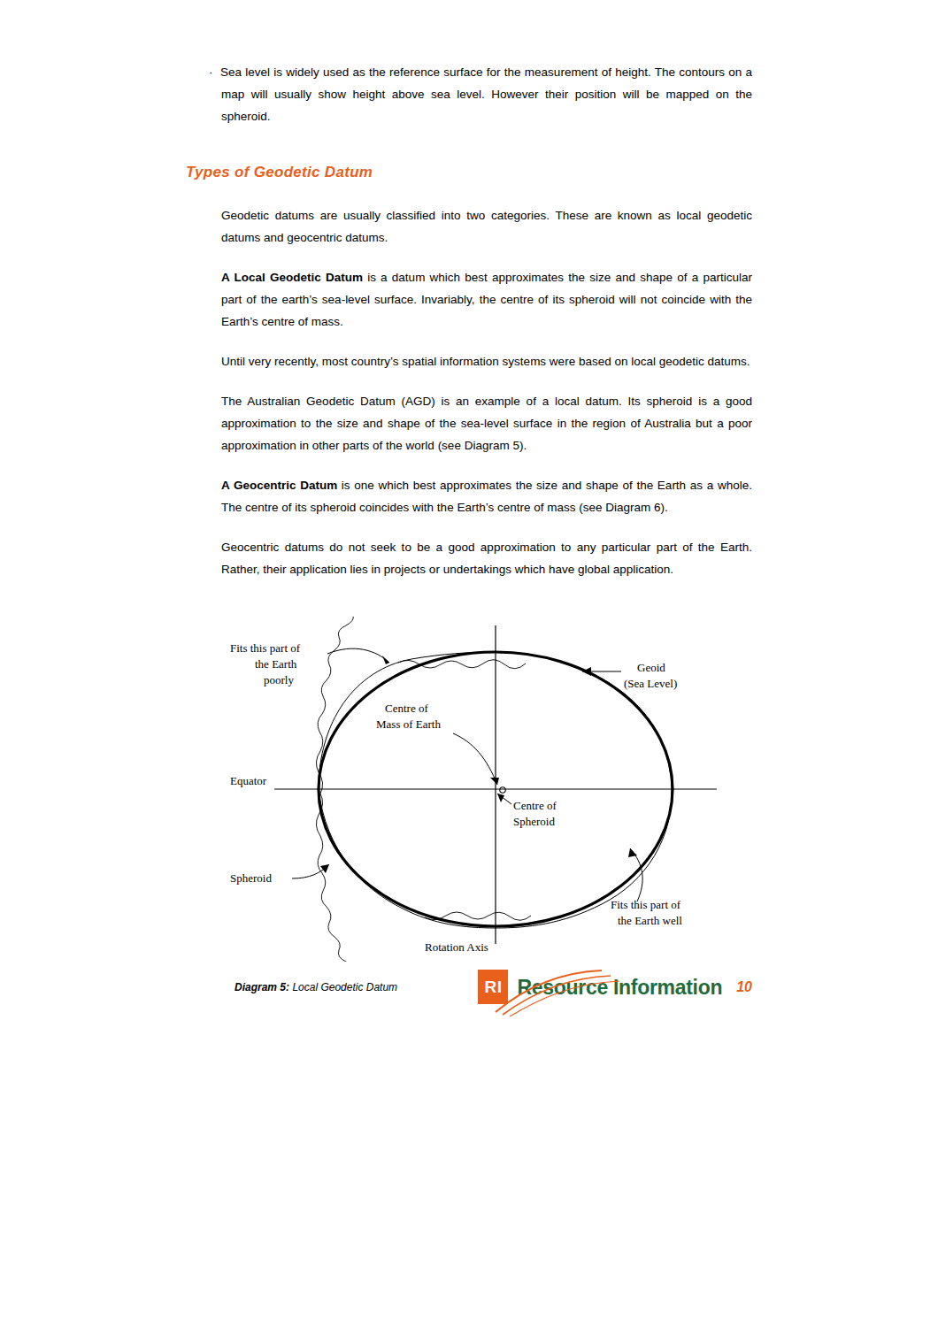· Sea level is widely used as the reference surface for the measurement of height. The contours on a map will usually show height above sea level. However their position will be mapped on the spheroid.
Types of Geodetic Datum
Geodetic datums are usually classified into two categories. These are known as local geodetic datums and geocentric datums.
A Local Geodetic Datum is a datum which best approximates the size and shape of a particular part of the earth’s sea-level surface. Invariably, the centre of its spheroid will not coincide with the Earth’s centre of mass.
Until very recently, most country’s spatial information systems were based on local geodetic datums.
The Australian Geodetic Datum (AGD) is an example of a local datum. Its spheroid is a good approximation to the size and shape of the sea-level surface in the region of Australia but a poor approximation in other parts of the world (see Diagram 5).
A Geocentric Datum is one which best approximates the size and shape of the Earth as a whole. The centre of its spheroid coincides with the Earth’s centre of mass (see Diagram 6).
Geocentric datums do not seek to be a good approximation to any particular part of the Earth. Rather, their application lies in projects or undertakings which have global application.
Fits this part of the Earth poorly Geoid (Sea Level) Centre of Mass of Earth Equator Centre of Spheroid Spheroid Fits this part of the Earth well Rotation Axis
Diagram 5: Local Geodetic Datum
RI
Resource Information
10